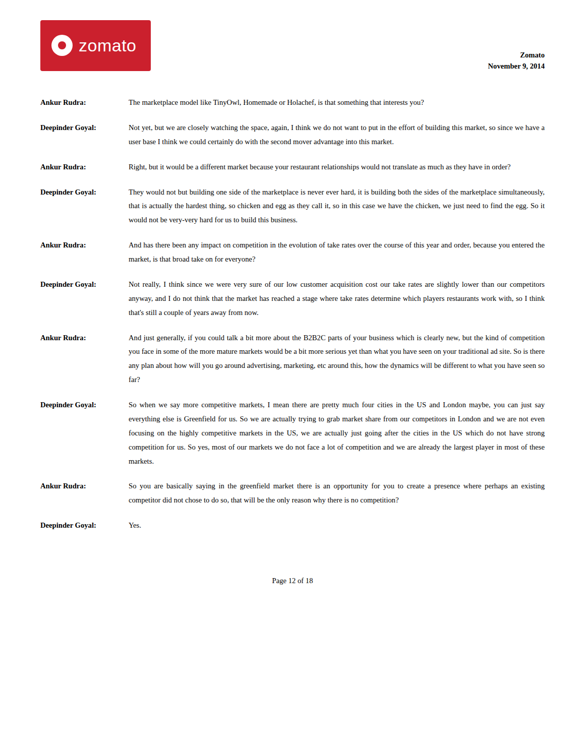zomato
Zomato
November 9, 2014
| Ankur Rudra: | The marketplace model like TinyOwl, Homemade or Holachef, is that something that interests you? |
| Deepinder Goyal: | Not yet, but we are closely watching the space, again, I think we do not want to put in the effort of building this market, so since we have a user base I think we could certainly do with the second mover advantage into this market. |
| Ankur Rudra: | Right, but it would be a different market because your restaurant relationships would not translate as much as they have in order? |
| Deepinder Goyal: | They would not but building one side of the marketplace is never ever hard, it is building both the sides of the marketplace simultaneously, that is actually the hardest thing, so chicken and egg as they call it, so in this case we have the chicken, we just need to find the egg. So it would not be very-very hard for us to build this business. |
| Ankur Rudra: | And has there been any impact on competition in the evolution of take rates over the course of this year and order, because you entered the market, is that broad take on for everyone? |
| Deepinder Goyal: | Not really, I think since we were very sure of our low customer acquisition cost our take rates are slightly lower than our competitors anyway, and I do not think that the market has reached a stage where take rates determine which players restaurants work with, so I think that's still a couple of years away from now. |
| Ankur Rudra: | And just generally, if you could talk a bit more about the B2B2C parts of your business which is clearly new, but the kind of competition you face in some of the more mature markets would be a bit more serious yet than what you have seen on your traditional ad site. So is there any plan about how will you go around advertising, marketing, etc around this, how the dynamics will be different to what you have seen so far? |
| Deepinder Goyal: | So when we say more competitive markets, I mean there are pretty much four cities in the US and London maybe, you can just say everything else is Greenfield for us. So we are actually trying to grab market share from our competitors in London and we are not even focusing on the highly competitive markets in the US, we are actually just going after the cities in the US which do not have strong competition for us. So yes, most of our markets we do not face a lot of competition and we are already the largest player in most of these markets. |
| Ankur Rudra: | So you are basically saying in the greenfield market there is an opportunity for you to create a presence where perhaps an existing competitor did not chose to do so, that will be the only reason why there is no competition? |
| Deepinder Goyal: | Yes. |
Page 12 of 18